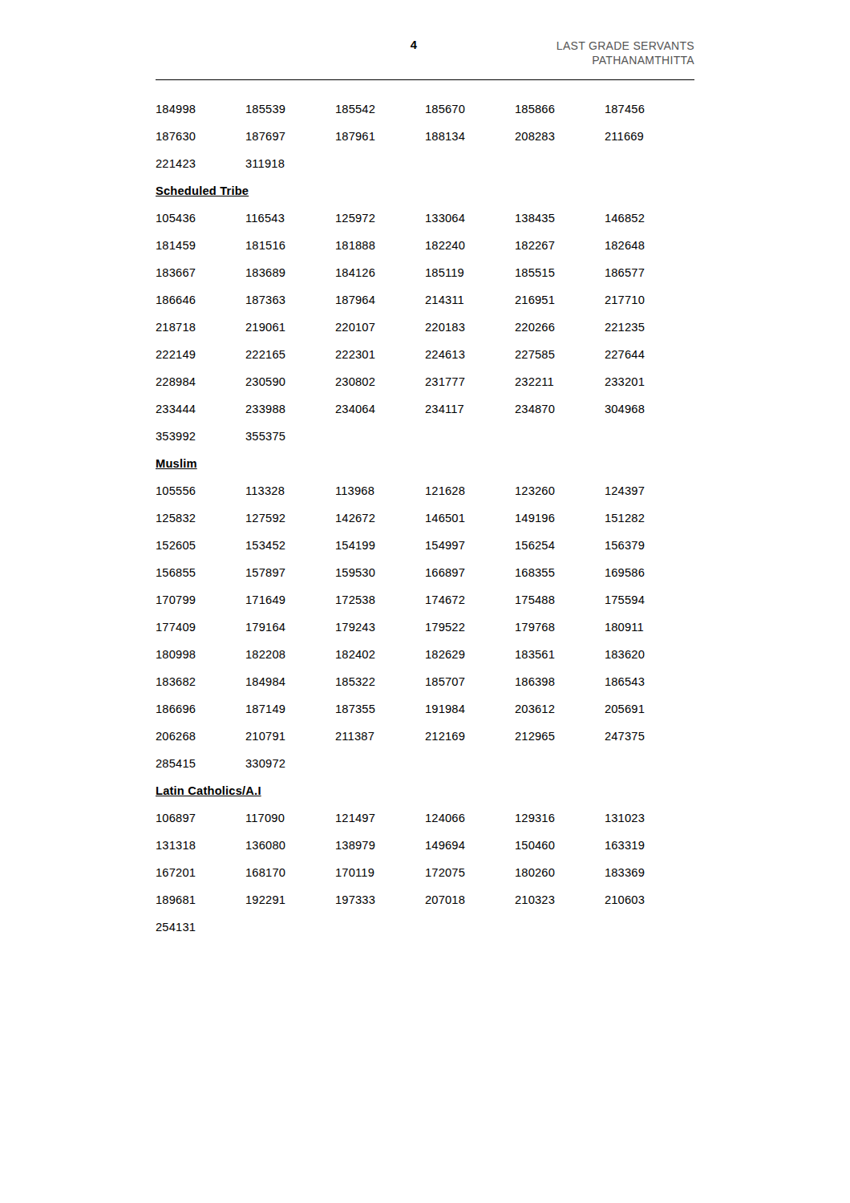4
LAST GRADE SERVANTS
PATHANAMTHITTA
| 184998 | 185539 | 185542 | 185670 | 185866 | 187456 |
| 187630 | 187697 | 187961 | 188134 | 208283 | 211669 |
| 221423 | 311918 | | | | |
| Scheduled Tribe |
| 105436 | 116543 | 125972 | 133064 | 138435 | 146852 |
| 181459 | 181516 | 181888 | 182240 | 182267 | 182648 |
| 183667 | 183689 | 184126 | 185119 | 185515 | 186577 |
| 186646 | 187363 | 187964 | 214311 | 216951 | 217710 |
| 218718 | 219061 | 220107 | 220183 | 220266 | 221235 |
| 222149 | 222165 | 222301 | 224613 | 227585 | 227644 |
| 228984 | 230590 | 230802 | 231777 | 232211 | 233201 |
| 233444 | 233988 | 234064 | 234117 | 234870 | 304968 |
| 353992 | 355375 | | | | |
| Muslim |
| 105556 | 113328 | 113968 | 121628 | 123260 | 124397 |
| 125832 | 127592 | 142672 | 146501 | 149196 | 151282 |
| 152605 | 153452 | 154199 | 154997 | 156254 | 156379 |
| 156855 | 157897 | 159530 | 166897 | 168355 | 169586 |
| 170799 | 171649 | 172538 | 174672 | 175488 | 175594 |
| 177409 | 179164 | 179243 | 179522 | 179768 | 180911 |
| 180998 | 182208 | 182402 | 182629 | 183561 | 183620 |
| 183682 | 184984 | 185322 | 185707 | 186398 | 186543 |
| 186696 | 187149 | 187355 | 191984 | 203612 | 205691 |
| 206268 | 210791 | 211387 | 212169 | 212965 | 247375 |
| 285415 | 330972 | | | | |
| Latin Catholics/A.I |
| 106897 | 117090 | 121497 | 124066 | 129316 | 131023 |
| 131318 | 136080 | 138979 | 149694 | 150460 | 163319 |
| 167201 | 168170 | 170119 | 172075 | 180260 | 183369 |
| 189681 | 192291 | 197333 | 207018 | 210323 | 210603 |
| 254131 | | | | | |